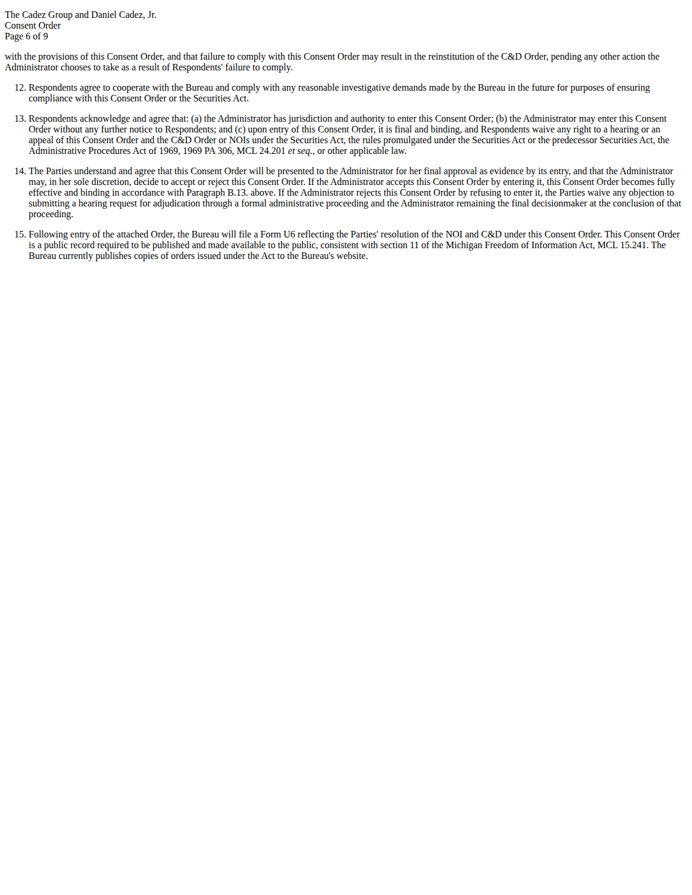The Cadez Group and Daniel Cadez, Jr.
Consent Order
Page 6 of 9
with the provisions of this Consent Order, and that failure to comply with this Consent Order may result in the reinstitution of the C&D Order, pending any other action the Administrator chooses to take as a result of Respondents' failure to comply.
Respondents agree to cooperate with the Bureau and comply with any reasonable investigative demands made by the Bureau in the future for purposes of ensuring compliance with this Consent Order or the Securities Act.
Respondents acknowledge and agree that: (a) the Administrator has jurisdiction and authority to enter this Consent Order; (b) the Administrator may enter this Consent Order without any further notice to Respondents; and (c) upon entry of this Consent Order, it is final and binding, and Respondents waive any right to a hearing or an appeal of this Consent Order and the C&D Order or NOIs under the Securities Act, the rules promulgated under the Securities Act or the predecessor Securities Act, the Administrative Procedures Act of 1969, 1969 PA 306, MCL 24.201 et seq., or other applicable law.
The Parties understand and agree that this Consent Order will be presented to the Administrator for her final approval as evidence by its entry, and that the Administrator may, in her sole discretion, decide to accept or reject this Consent Order. If the Administrator accepts this Consent Order by entering it, this Consent Order becomes fully effective and binding in accordance with Paragraph B.13. above. If the Administrator rejects this Consent Order by refusing to enter it, the Parties waive any objection to submitting a hearing request for adjudication through a formal administrative proceeding and the Administrator remaining the final decisionmaker at the conclusion of that proceeding.
Following entry of the attached Order, the Bureau will file a Form U6 reflecting the Parties' resolution of the NOI and C&D under this Consent Order. This Consent Order is a public record required to be published and made available to the public, consistent with section 11 of the Michigan Freedom of Information Act, MCL 15.241. The Bureau currently publishes copies of orders issued under the Act to the Bureau's website.